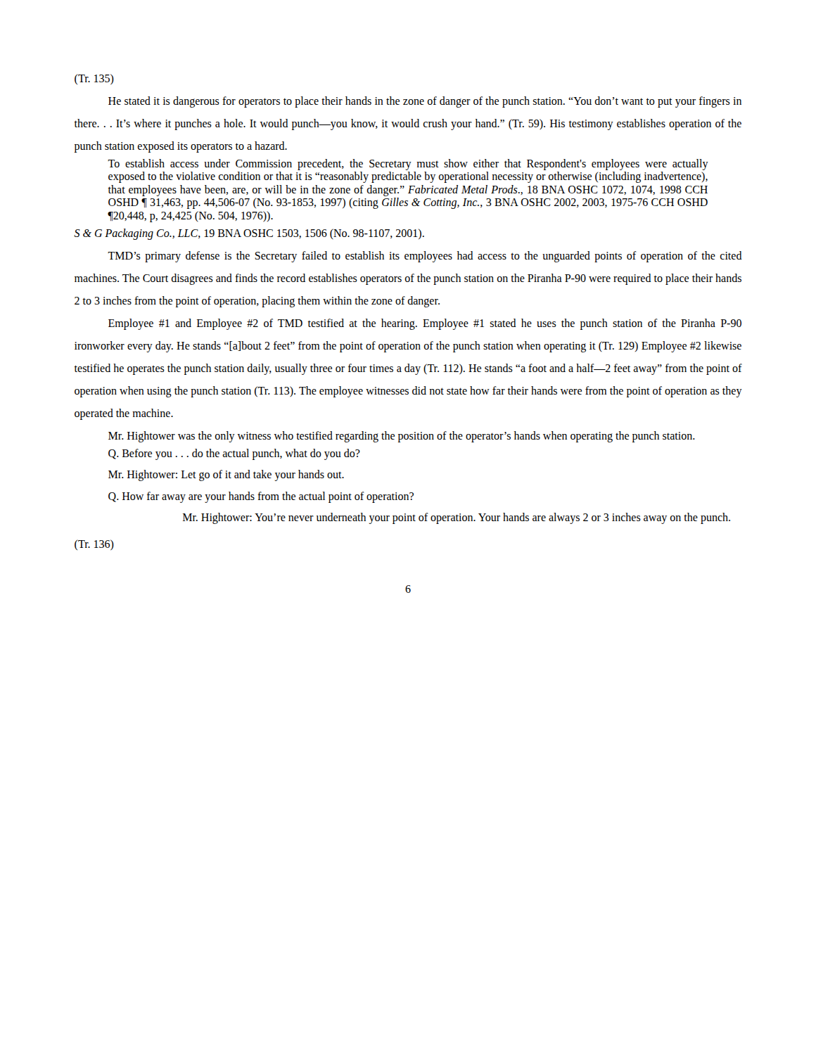(Tr. 135)
He stated it is dangerous for operators to place their hands in the zone of danger of the punch station. “You don’t want to put your fingers in there. . . It’s where it punches a hole. It would punch—you know, it would crush your hand.” (Tr. 59). His testimony establishes operation of the punch station exposed its operators to a hazard.
To establish access under Commission precedent, the Secretary must show either that Respondent's employees were actually exposed to the violative condition or that it is “reasonably predictable by operational necessity or otherwise (including inadvertence), that employees have been, are, or will be in the zone of danger.” Fabricated Metal Prods., 18 BNA OSHC 1072, 1074, 1998 CCH OSHD ¶ 31,463, pp. 44,506-07 (No. 93-1853, 1997) (citing Gilles & Cotting, Inc., 3 BNA OSHC 2002, 2003, 1975-76 CCH OSHD ¶20,448, p, 24,425 (No. 504, 1976)).
S & G Packaging Co., LLC, 19 BNA OSHC 1503, 1506 (No. 98-1107, 2001).
TMD’s primary defense is the Secretary failed to establish its employees had access to the unguarded points of operation of the cited machines. The Court disagrees and finds the record establishes operators of the punch station on the Piranha P-90 were required to place their hands 2 to 3 inches from the point of operation, placing them within the zone of danger.
Employee #1 and Employee #2 of TMD testified at the hearing. Employee #1 stated he uses the punch station of the Piranha P-90 ironworker every day. He stands “[a]bout 2 feet” from the point of operation of the punch station when operating it (Tr. 129) Employee #2 likewise testified he operates the punch station daily, usually three or four times a day (Tr. 112). He stands “a foot and a half—2 feet away” from the point of operation when using the punch station (Tr. 113). The employee witnesses did not state how far their hands were from the point of operation as they operated the machine.
Mr. Hightower was the only witness who testified regarding the position of the operator’s hands when operating the punch station.
Q. Before you . . . do the actual punch, what do you do?
Mr. Hightower: Let go of it and take your hands out.
Q. How far away are your hands from the actual point of operation?
Mr. Hightower: You’re never underneath your point of operation. Your hands are always 2 or 3 inches away on the punch.
(Tr. 136)
6